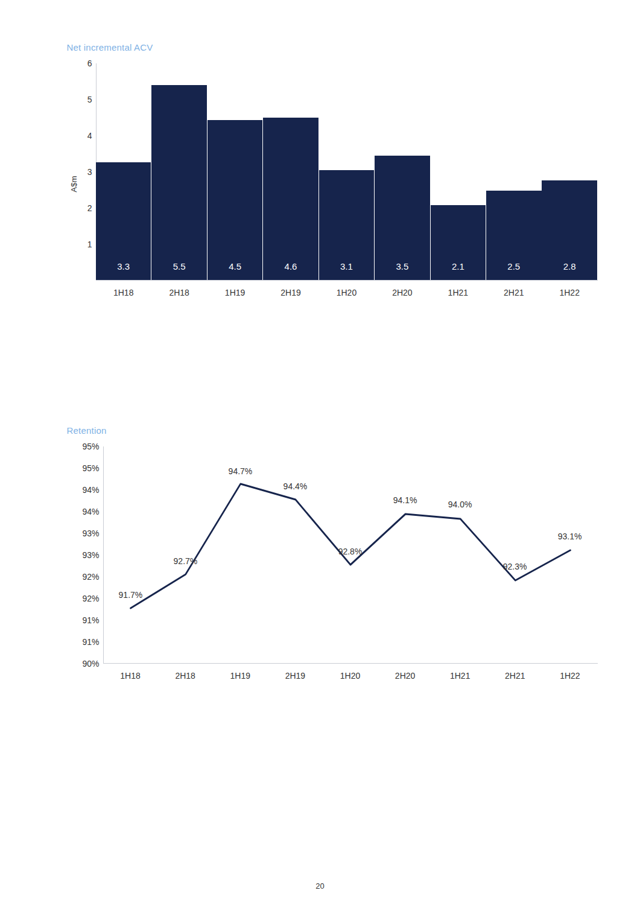Net incremental ACV
A$m
6
5
4
3
2
1
3.3
5.5
4.5
4.6
3.1
3.5
2.1
2.5
2.8
1H18
2H18
1H19
2H19
1H20
2H20
1H21
2H21
1H22
Retention
95%
95%
94%
94%
93%
93%
92%
92%
91%
91%
90%
91.7%
92.7%
94.7%
94.4%
92.8%
94.1%
94.0%
92.3%
93.1%
1H18
2H18
1H19
2H19
1H20
2H20
1H21
2H21
1H22
20